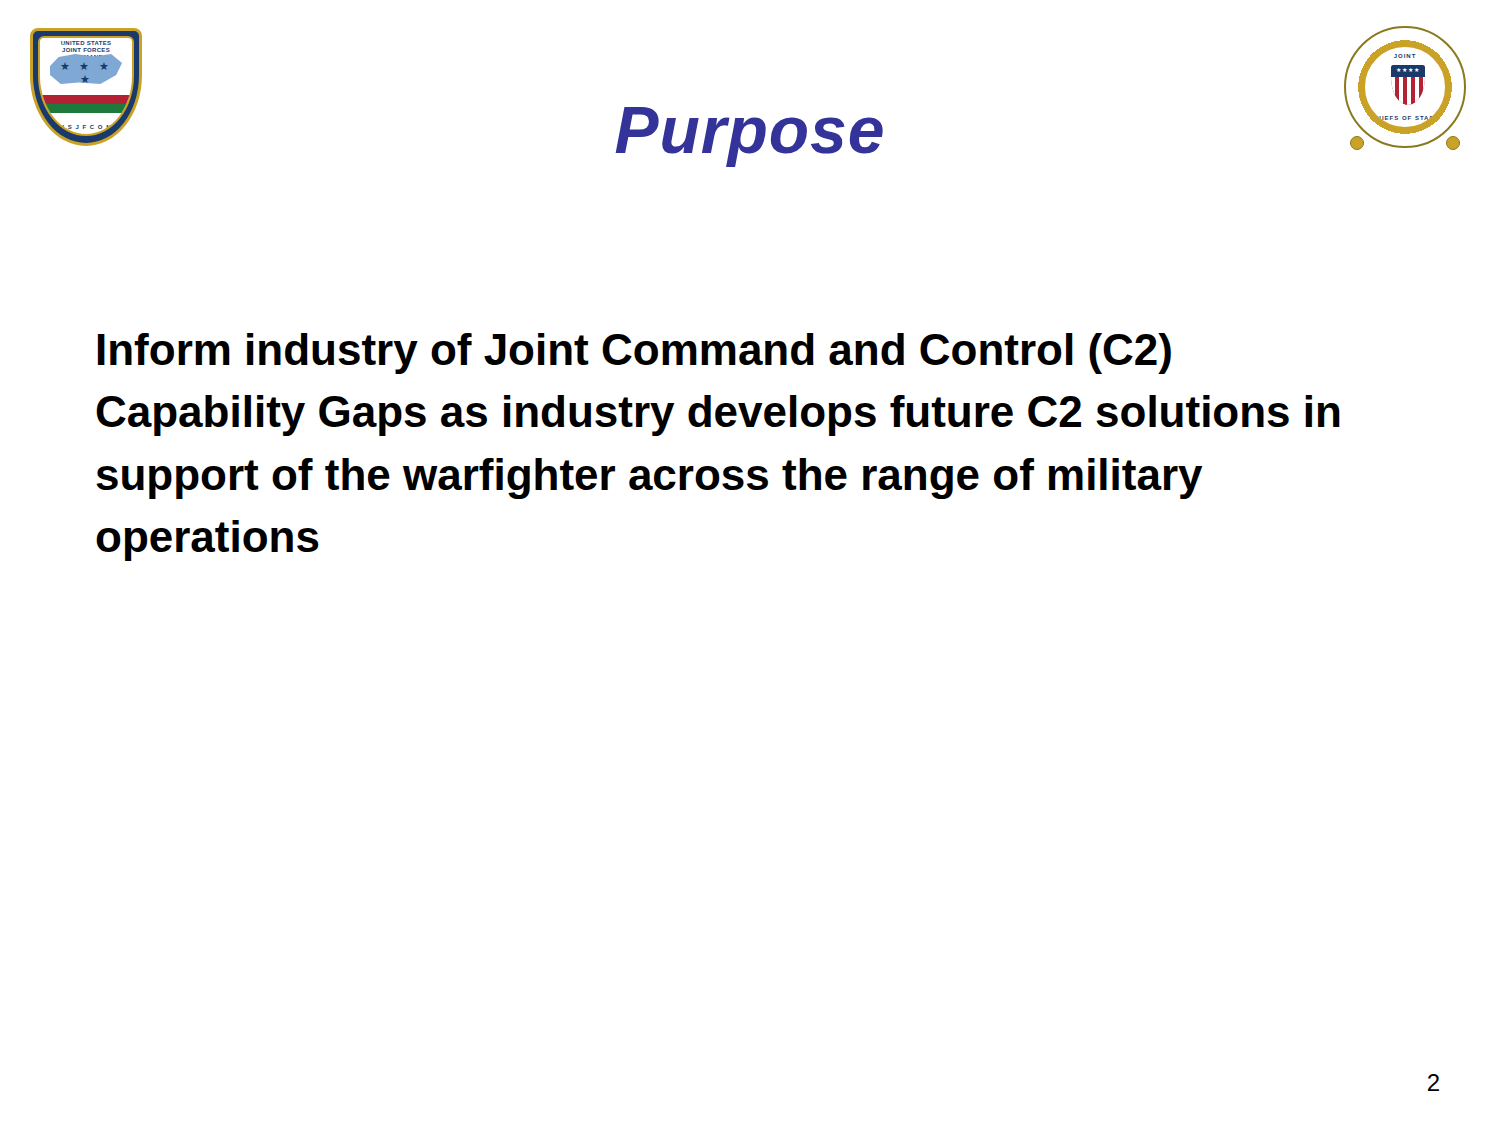UNITED STATES
JOINT FORCES
COMMAND
★ ★ ★ ★
U S J F C O M
JOINT
★★★★
CHIEFS OF STAFF
Purpose
Inform industry of Joint Command and Control (C2) Capability Gaps as industry develops future C2 solutions in support of the warfighter across the range of military operations
2